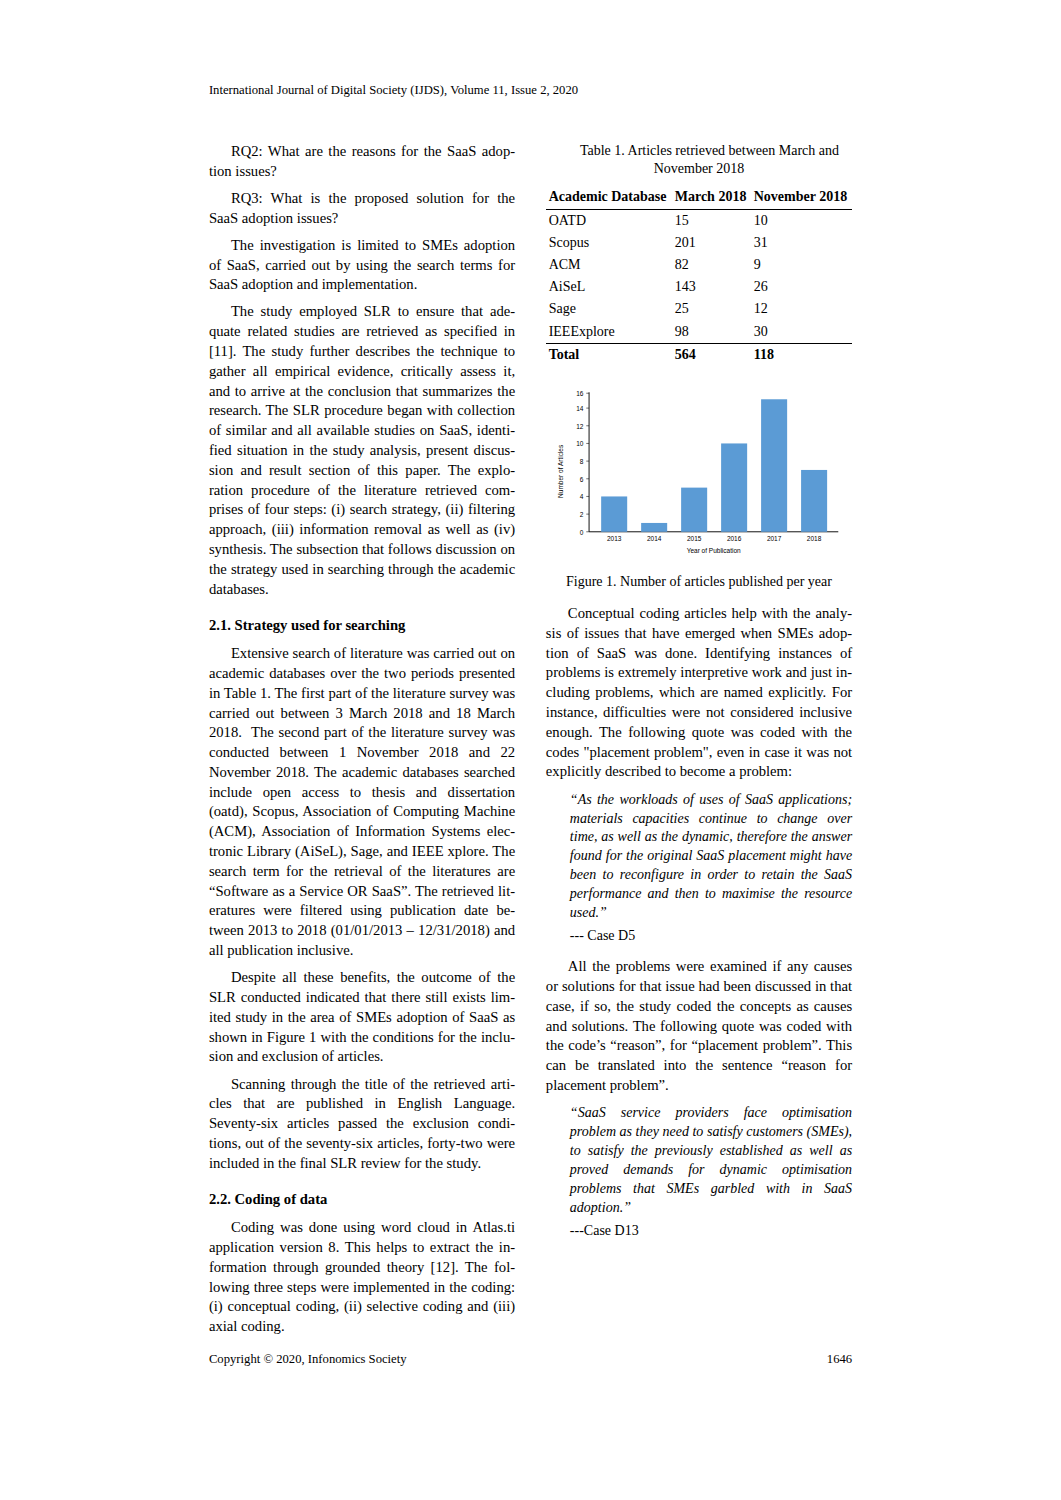International Journal of Digital Society (IJDS), Volume 11, Issue 2, 2020
RQ2: What are the reasons for the SaaS adoption issues?
RQ3: What is the proposed solution for the SaaS adoption issues?
The investigation is limited to SMEs adoption of SaaS, carried out by using the search terms for SaaS adoption and implementation.
The study employed SLR to ensure that adequate related studies are retrieved as specified in [11]. The study further describes the technique to gather all empirical evidence, critically assess it, and to arrive at the conclusion that summarizes the research. The SLR procedure began with collection of similar and all available studies on SaaS, identified situation in the study analysis, present discussion and result section of this paper. The exploration procedure of the literature retrieved comprises of four steps: (i) search strategy, (ii) filtering approach, (iii) information removal as well as (iv) synthesis. The subsection that follows discussion on the strategy used in searching through the academic databases.
2.1. Strategy used for searching
Extensive search of literature was carried out on academic databases over the two periods presented in Table 1. The first part of the literature survey was carried out between 3 March 2018 and 18 March 2018. The second part of the literature survey was conducted between 1 November 2018 and 22 November 2018. The academic databases searched include open access to thesis and dissertation (oatd), Scopus, Association of Computing Machine (ACM), Association of Information Systems electronic Library (AiSeL), Sage, and IEEE xplore. The search term for the retrieval of the literatures are “Software as a Service OR SaaS”. The retrieved literatures were filtered using publication date between 2013 to 2018 (01/01/2013 – 12/31/2018) and all publication inclusive.
Despite all these benefits, the outcome of the SLR conducted indicated that there still exists limited study in the area of SMEs adoption of SaaS as shown in Figure 1 with the conditions for the inclusion and exclusion of articles.
Scanning through the title of the retrieved articles that are published in English Language. Seventy-six articles passed the exclusion conditions, out of the seventy-six articles, forty-two were included in the final SLR review for the study.
2.2. Coding of data
Coding was done using word cloud in Atlas.ti application version 8. This helps to extract the information through grounded theory [12]. The following three steps were implemented in the coding: (i) conceptual coding, (ii) selective coding and (iii) axial coding.
Table 1. Articles retrieved between March and November 2018
| Academic Database | March 2018 | November 2018 |
| --- | --- | --- |
| OATD | 15 | 10 |
| Scopus | 201 | 31 |
| ACM | 82 | 9 |
| AiSeL | 143 | 26 |
| Sage | 25 | 12 |
| IEEExplore | 98 | 30 |
| Total | 564 | 118 |
0 2 4 6 8 10 12 14 16 2013 2014 2015 2016 2017 2018 Year of Publication Number of Articles
Figure 1. Number of articles published per year
Conceptual coding articles help with the analysis of issues that have emerged when SMEs adoption of SaaS was done. Identifying instances of problems is extremely interpretive work and just including problems, which are named explicitly. For instance, difficulties were not considered inclusive enough. The following quote was coded with the codes "placement problem", even in case it was not explicitly described to become a problem:
“As the workloads of uses of SaaS applications; materials capacities continue to change over time, as well as the dynamic, therefore the answer found for the original SaaS placement might have been to reconfigure in order to retain the SaaS performance and then to maximise the resource used.”
--- Case D5
All the problems were examined if any causes or solutions for that issue had been discussed in that case, if so, the study coded the concepts as causes and solutions. The following quote was coded with the code’s “reason”, for “placement problem”. This can be translated into the sentence “reason for placement problem”.
“SaaS service providers face optimisation problem as they need to satisfy customers (SMEs), to satisfy the previously established as well as proved demands for dynamic optimisation problems that SMEs garbled with in SaaS adoption.”
---Case D13
Copyright © 2020, Infonomics Society 1646